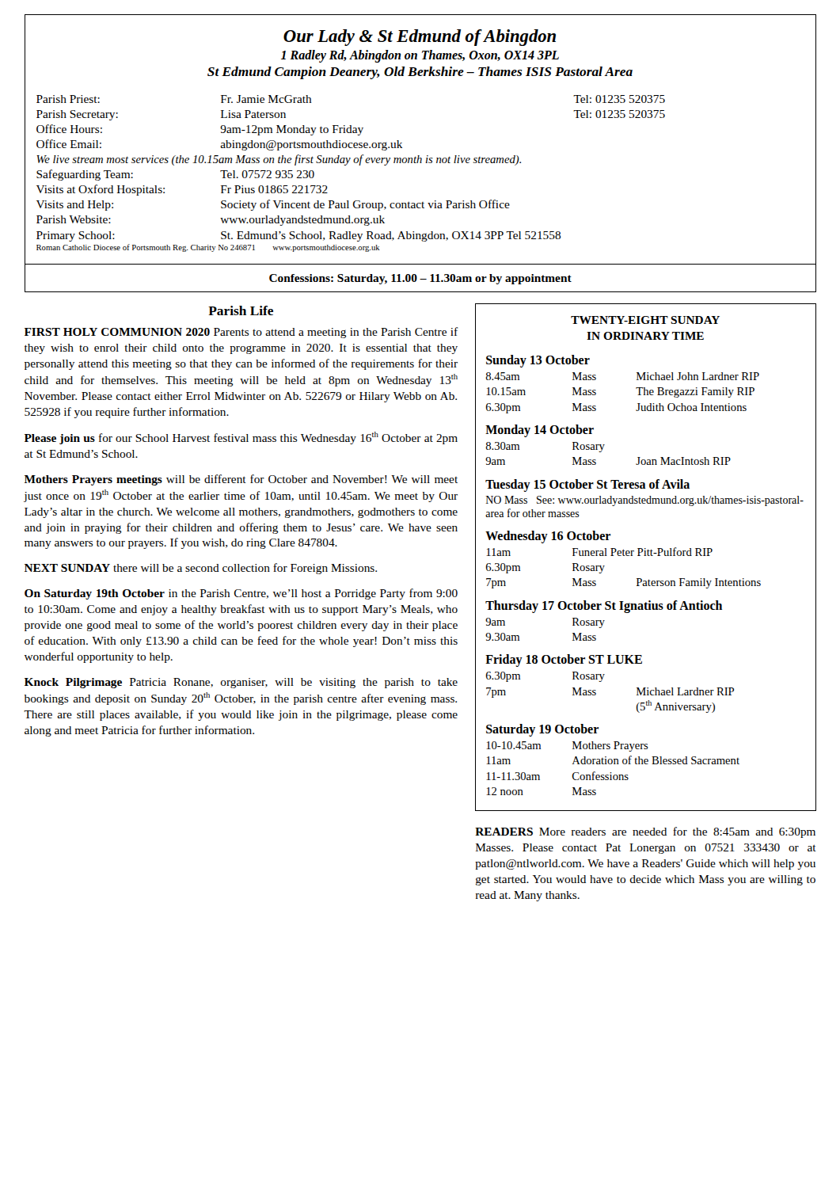Our Lady & St Edmund of Abingdon
1 Radley Rd, Abingdon on Thames, Oxon, OX14 3PL
St Edmund Campion Deanery, Old Berkshire – Thames ISIS Pastoral Area
| Parish Priest: | Fr. Jamie McGrath | Tel: 01235 520375 |
| Parish Secretary: | Lisa Paterson | Tel: 01235 520375 |
| Office Hours: | 9am-12pm Monday to Friday |
| Office Email: | abingdon@portsmouthdiocese.org.uk |
| We live stream most services (the 10.15am Mass on the first Sunday of every month is not live streamed). |
| Safeguarding Team: | Tel. 07572 935 230 |
| Visits at Oxford Hospitals: | Fr Pius 01865 221732 |
| Visits and Help: | Society of Vincent de Paul Group, contact via Parish Office |
| Parish Website: | www.ourladyandstedmund.org.uk |
| Primary School: | St. Edmund’s School, Radley Road, Abingdon, OX14 3PP Tel 521558 |
| Roman Catholic Diocese of Portsmouth Reg. Charity No 246871 www.portsmouthdiocese.org.uk |
Confessions: Saturday, 11.00 – 11.30am or by appointment
Parish Life
FIRST HOLY COMMUNION 2020 Parents to attend a meeting in the Parish Centre if they wish to enrol their child onto the programme in 2020. It is essential that they personally attend this meeting so that they can be informed of the requirements for their child and for themselves. This meeting will be held at 8pm on Wednesday 13th November. Please contact either Errol Midwinter on Ab. 522679 or Hilary Webb on Ab. 525928 if you require further information.
Please join us for our School Harvest festival mass this Wednesday 16th October at 2pm at St Edmund’s School.
Mothers Prayers meetings will be different for October and November! We will meet just once on 19th October at the earlier time of 10am, until 10.45am. We meet by Our Lady’s altar in the church. We welcome all mothers, grandmothers, godmothers to come and join in praying for their children and offering them to Jesus’ care. We have seen many answers to our prayers. If you wish, do ring Clare 847804.
NEXT SUNDAY there will be a second collection for Foreign Missions.
On Saturday 19th October in the Parish Centre, we’ll host a Porridge Party from 9:00 to 10:30am. Come and enjoy a healthy breakfast with us to support Mary’s Meals, who provide one good meal to some of the world’s poorest children every day in their place of education. With only £13.90 a child can be feed for the whole year! Don’t miss this wonderful opportunity to help.
Knock Pilgrimage Patricia Ronane, organiser, will be visiting the parish to take bookings and deposit on Sunday 20th October, in the parish centre after evening mass. There are still places available, if you would like join in the pilgrimage, please come along and meet Patricia for further information.
TWENTY-EIGHT SUNDAY
IN ORDINARY TIME
Sunday 13 October
| 8.45am | Mass | Michael John Lardner RIP |
| 10.15am | Mass | The Bregazzi Family RIP |
| 6.30pm | Mass | Judith Ochoa Intentions |
Monday 14 October
| 8.30am | Rosary | |
| 9am | Mass | Joan MacIntosh RIP |
Tuesday 15 October St Teresa of Avila
NO Mass See: www.ourladyandstedmund.org.uk/thames-isis-pastoral-area for other masses
Wednesday 16 October
| 11am | Funeral Peter Pitt-Pulford RIP |
| 6.30pm | Rosary | |
| 7pm | Mass | Paterson Family Intentions |
Thursday 17 October St Ignatius of Antioch
| 9am | Rosary | |
| 9.30am | Mass | |
Friday 18 October ST LUKE
| 6.30pm | Rosary | |
| 7pm | Mass | Michael Lardner RIP (5 th Anniversary) |
Saturday 19 October
| 10-10.45am | Mothers Prayers |
| 11am | Adoration of the Blessed Sacrament |
| 11-11.30am | Confessions |
| 12 noon | Mass |
READERS More readers are needed for the 8:45am and 6:30pm Masses. Please contact Pat Lonergan on 07521 333430 or at patlon@ntlworld.com. We have a Readers' Guide which will help you get started. You would have to decide which Mass you are willing to read at. Many thanks.